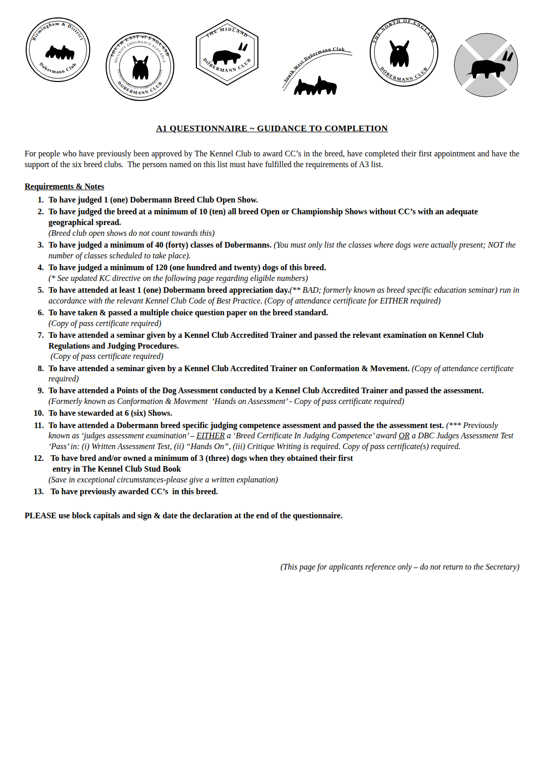Birmingham & District Dobermann Club
SOUTH EAST of ENGLAND DOBERMANN CLUB SECURITY ENDURANCE ELEGANCE DEPENDABILITY COMPANIONSHIP
THE MIDLAND DOBERMANN CLUB
South West Dobermann Club
THE NORTH OF ENGLAND DOBERMANN CLUB
A1 QUESTIONNAIRE ~ GUIDANCE TO COMPLETION
For people who have previously been approved by The Kennel Club to award CC’s in the breed, have completed their first appointment and have the support of the six breed clubs. The persons named on this list must have fulfilled the requirements of A3 list.
Requirements & Notes
To have judged 1 (one) Dobermann Breed Club Open Show.
To have judged the breed at a minimum of 10 (ten) all breed Open or Championship Shows without CC’s with an adequate geographical spread.
(Breed club open shows do not count towards this)
To have judged a minimum of 40 (forty) classes of Dobermanns. (You must only list the classes where dogs were actually present; NOT the number of classes scheduled to take place).
To have judged a minimum of 120 (one hundred and twenty) dogs of this breed.
(* See updated KC directive on the following page regarding eligible numbers)
To have attended at least 1 (one) Dobermann breed appreciation day.(** BAD; formerly known as breed specific education seminar) run in accordance with the relevant Kennel Club Code of Best Practice. (Copy of attendance certificate for EITHER required)
To have taken & passed a multiple choice question paper on the breed standard.
(Copy of pass certificate required)
To have attended a seminar given by a Kennel Club Accredited Trainer and passed the relevant examination on Kennel Club Regulations and Judging Procedures.
(Copy of pass certificate required)
To have attended a seminar given by a Kennel Club Accredited Trainer on Conformation & Movement. (Copy of attendance certificate required)
To have attended a Points of the Dog Assessment conducted by a Kennel Club Accredited Trainer and passed the assessment. (Formerly known as Conformation & Movement ‘Hands on Assessment’ - Copy of pass certificate required)
To have stewarded at 6 (six) Shows.
To have attended a Dobermann breed specific judging competence assessment and passed the the assessment test. (*** Previously known as ‘judges assessment examination’ – EITHER a ‘Breed Certificate In Judging Competence’ award OR a DBC Judges Assessment Test ‘Pass’ in: (i) Written Assessment Test, (ii) “Hands On”, (iii) Critique Writing is required. Copy of pass certificate(s) required.
To have bred and/or owned a minimum of 3 (three) dogs when they obtained their first
entry in The Kennel Club Stud Book
(Save in exceptional circumstances-please give a written explanation)
To have previously awarded CC’s in this breed.
PLEASE use block capitals and sign & date the declaration at the end of the questionnaire.
(This page for applicants reference only – do not return to the Secretary)